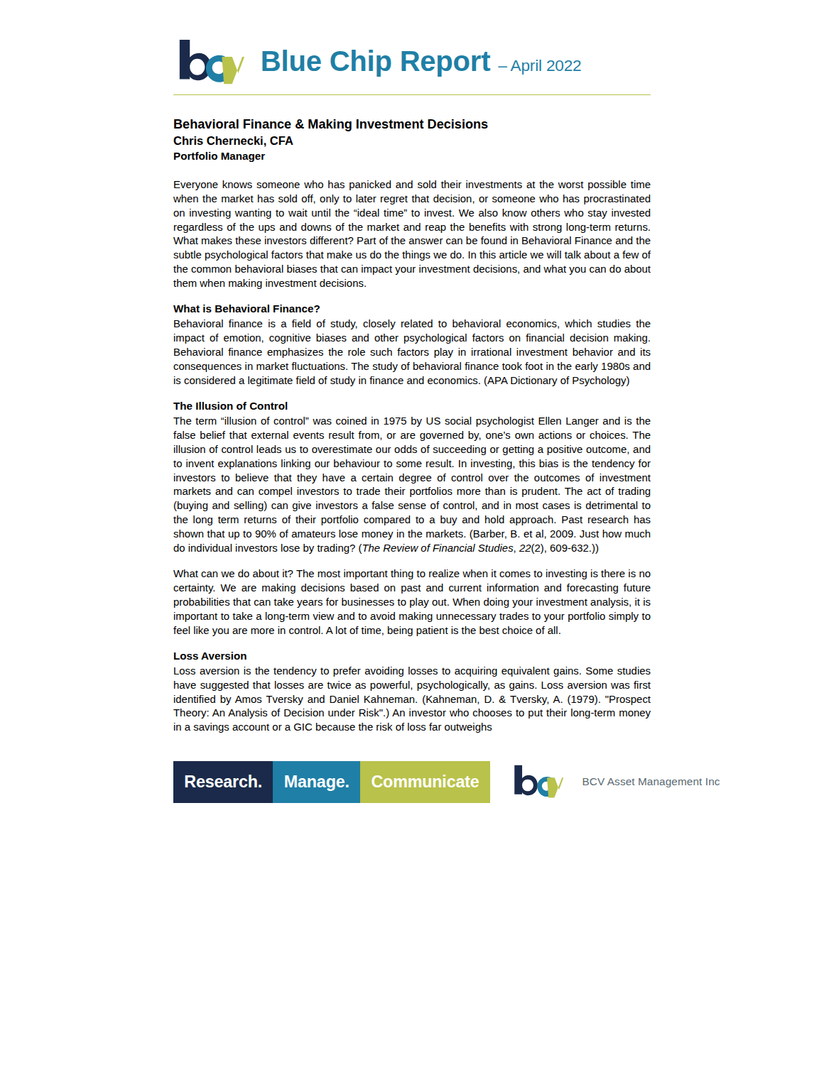Blue Chip Report – April 2022
Behavioral Finance & Making Investment Decisions
Chris Chernecki, CFA
Portfolio Manager
Everyone knows someone who has panicked and sold their investments at the worst possible time when the market has sold off, only to later regret that decision, or someone who has procrastinated on investing wanting to wait until the “ideal time” to invest. We also know others who stay invested regardless of the ups and downs of the market and reap the benefits with strong long-term returns. What makes these investors different? Part of the answer can be found in Behavioral Finance and the subtle psychological factors that make us do the things we do. In this article we will talk about a few of the common behavioral biases that can impact your investment decisions, and what you can do about them when making investment decisions.
What is Behavioral Finance?
Behavioral finance is a field of study, closely related to behavioral economics, which studies the impact of emotion, cognitive biases and other psychological factors on financial decision making. Behavioral finance emphasizes the role such factors play in irrational investment behavior and its consequences in market fluctuations. The study of behavioral finance took foot in the early 1980s and is considered a legitimate field of study in finance and economics. (APA Dictionary of Psychology)
The Illusion of Control
The term “illusion of control” was coined in 1975 by US social psychologist Ellen Langer and is the false belief that external events result from, or are governed by, one’s own actions or choices. The illusion of control leads us to overestimate our odds of succeeding or getting a positive outcome, and to invent explanations linking our behaviour to some result. In investing, this bias is the tendency for investors to believe that they have a certain degree of control over the outcomes of investment markets and can compel investors to trade their portfolios more than is prudent. The act of trading (buying and selling) can give investors a false sense of control, and in most cases is detrimental to the long term returns of their portfolio compared to a buy and hold approach. Past research has shown that up to 90% of amateurs lose money in the markets. (Barber, B. et al, 2009. Just how much do individual investors lose by trading? (The Review of Financial Studies, 22(2), 609-632.))
What can we do about it? The most important thing to realize when it comes to investing is there is no certainty. We are making decisions based on past and current information and forecasting future probabilities that can take years for businesses to play out. When doing your investment analysis, it is important to take a long-term view and to avoid making unnecessary trades to your portfolio simply to feel like you are more in control. A lot of time, being patient is the best choice of all.
Loss Aversion
Loss aversion is the tendency to prefer avoiding losses to acquiring equivalent gains. Some studies have suggested that losses are twice as powerful, psychologically, as gains. Loss aversion was first identified by Amos Tversky and Daniel Kahneman. (Kahneman, D. & Tversky, A. (1979). "Prospect Theory: An Analysis of Decision under Risk".) An investor who chooses to put their long-term money in a savings account or a GIC because the risk of loss far outweighs
Research.
Manage.
Communicate
BCV Asset Management Inc